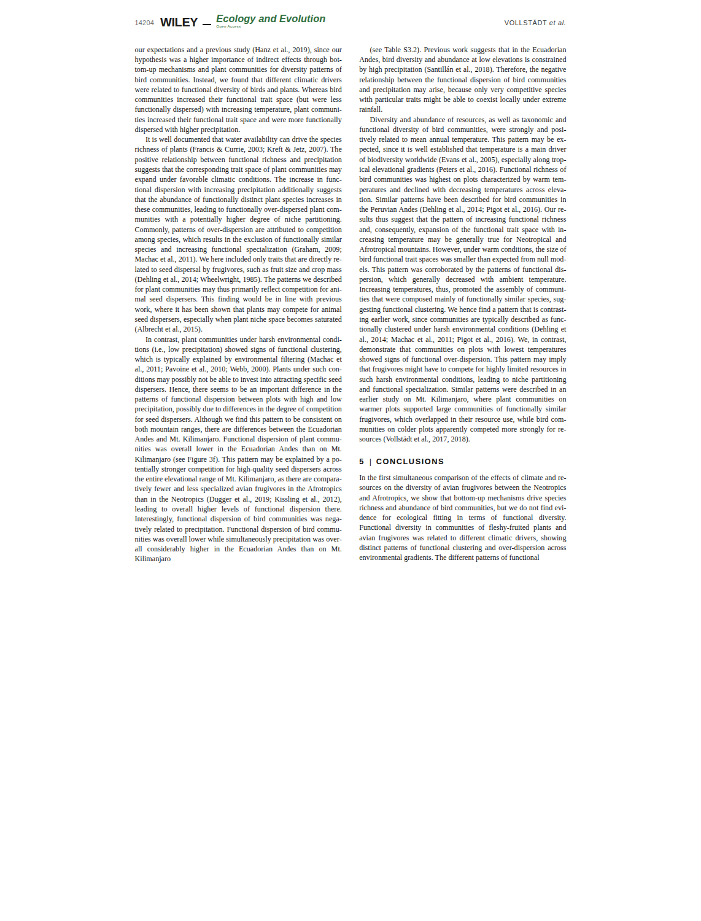14204 WILEY Ecology and EvolutionOpen Access VOLLSTÄDT et al.
our expectations and a previous study (Hanz et al., 2019), since our hypothesis was a higher importance of indirect effects through bottom-up mechanisms and plant communities for diversity patterns of bird communities. Instead, we found that different climatic drivers were related to functional diversity of birds and plants. Whereas bird communities increased their functional trait space (but were less functionally dispersed) with increasing temperature, plant communities increased their functional trait space and were more functionally dispersed with higher precipitation.
It is well documented that water availability can drive the species richness of plants (Francis & Currie, 2003; Kreft & Jetz, 2007). The positive relationship between functional richness and precipitation suggests that the corresponding trait space of plant communities may expand under favorable climatic conditions. The increase in functional dispersion with increasing precipitation additionally suggests that the abundance of functionally distinct plant species increases in these communities, leading to functionally over-dispersed plant communities with a potentially higher degree of niche partitioning. Commonly, patterns of over-dispersion are attributed to competition among species, which results in the exclusion of functionally similar species and increasing functional specialization (Graham, 2009; Machac et al., 2011). We here included only traits that are directly related to seed dispersal by frugivores, such as fruit size and crop mass (Dehling et al., 2014; Wheelwright, 1985). The patterns we described for plant communities may thus primarily reflect competition for animal seed dispersers. This finding would be in line with previous work, where it has been shown that plants may compete for animal seed dispersers, especially when plant niche space becomes saturated (Albrecht et al., 2015).
In contrast, plant communities under harsh environmental conditions (i.e., low precipitation) showed signs of functional clustering, which is typically explained by environmental filtering (Machac et al., 2011; Pavoine et al., 2010; Webb, 2000). Plants under such conditions may possibly not be able to invest into attracting specific seed dispersers. Hence, there seems to be an important difference in the patterns of functional dispersion between plots with high and low precipitation, possibly due to differences in the degree of competition for seed dispersers. Although we find this pattern to be consistent on both mountain ranges, there are differences between the Ecuadorian Andes and Mt. Kilimanjaro. Functional dispersion of plant communities was overall lower in the Ecuadorian Andes than on Mt. Kilimanjaro (see Figure 3f). This pattern may be explained by a potentially stronger competition for high-quality seed dispersers across the entire elevational range of Mt. Kilimanjaro, as there are comparatively fewer and less specialized avian frugivores in the Afrotropics than in the Neotropics (Dugger et al., 2019; Kissling et al., 2012), leading to overall higher levels of functional dispersion there. Interestingly, functional dispersion of bird communities was negatively related to precipitation. Functional dispersion of bird communities was overall lower while simultaneously precipitation was overall considerably higher in the Ecuadorian Andes than on Mt. Kilimanjaro
(see Table S3.2). Previous work suggests that in the Ecuadorian Andes, bird diversity and abundance at low elevations is constrained by high precipitation (Santillán et al., 2018). Therefore, the negative relationship between the functional dispersion of bird communities and precipitation may arise, because only very competitive species with particular traits might be able to coexist locally under extreme rainfall.
Diversity and abundance of resources, as well as taxonomic and functional diversity of bird communities, were strongly and positively related to mean annual temperature. This pattern may be expected, since it is well established that temperature is a main driver of biodiversity worldwide (Evans et al., 2005), especially along tropical elevational gradients (Peters et al., 2016). Functional richness of bird communities was highest on plots characterized by warm temperatures and declined with decreasing temperatures across elevation. Similar patterns have been described for bird communities in the Peruvian Andes (Dehling et al., 2014; Pigot et al., 2016). Our results thus suggest that the pattern of increasing functional richness and, consequently, expansion of the functional trait space with increasing temperature may be generally true for Neotropical and Afrotropical mountains. However, under warm conditions, the size of bird functional trait spaces was smaller than expected from null models. This pattern was corroborated by the patterns of functional dispersion, which generally decreased with ambient temperature. Increasing temperatures, thus, promoted the assembly of communities that were composed mainly of functionally similar species, suggesting functional clustering. We hence find a pattern that is contrasting earlier work, since communities are typically described as functionally clustered under harsh environmental conditions (Dehling et al., 2014; Machac et al., 2011; Pigot et al., 2016). We, in contrast, demonstrate that communities on plots with lowest temperatures showed signs of functional over-dispersion. This pattern may imply that frugivores might have to compete for highly limited resources in such harsh environmental conditions, leading to niche partitioning and functional specialization. Similar patterns were described in an earlier study on Mt. Kilimanjaro, where plant communities on warmer plots supported large communities of functionally similar frugivores, which overlapped in their resource use, while bird communities on colder plots apparently competed more strongly for resources (Vollstädt et al., 2017, 2018).
5|CONCLUSIONS
In the first simultaneous comparison of the effects of climate and resources on the diversity of avian frugivores between the Neotropics and Afrotropics, we show that bottom-up mechanisms drive species richness and abundance of bird communities, but we do not find evidence for ecological fitting in terms of functional diversity. Functional diversity in communities of fleshy-fruited plants and avian frugivores was related to different climatic drivers, showing distinct patterns of functional clustering and over-dispersion across environmental gradients. The different patterns of functional